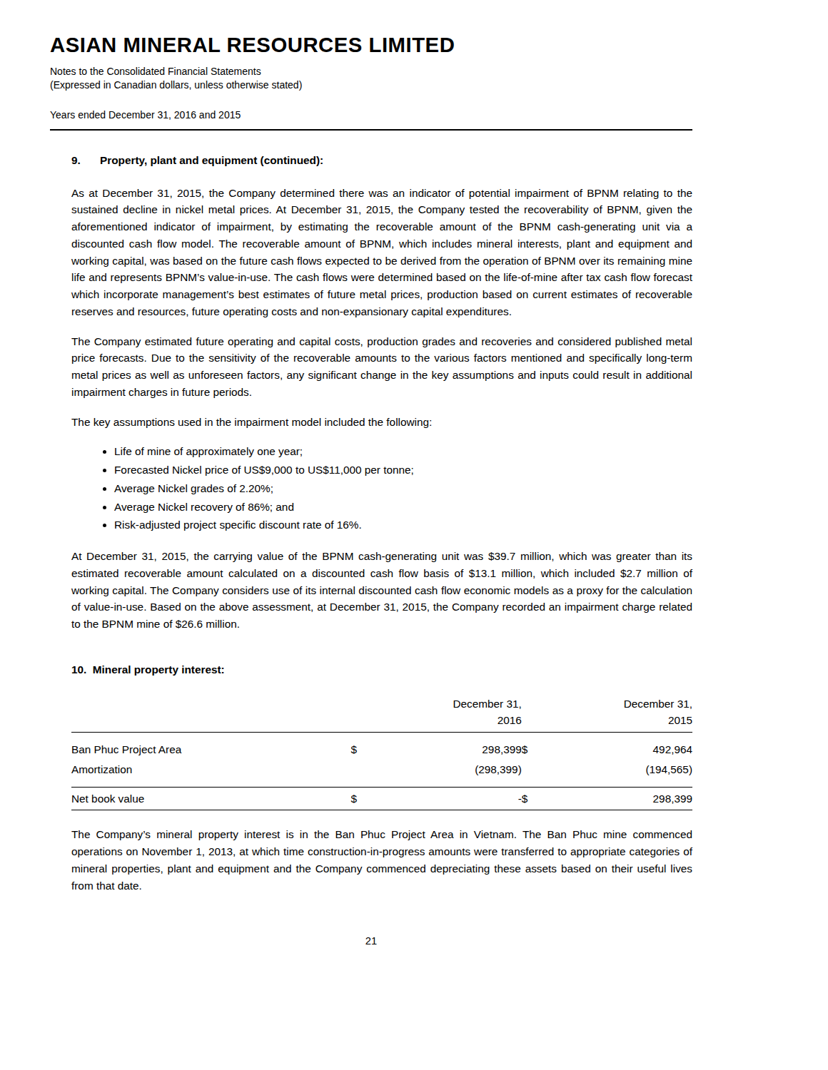ASIAN MINERAL RESOURCES LIMITED
Notes to the Consolidated Financial Statements
(Expressed in Canadian dollars, unless otherwise stated)
Years ended December 31, 2016 and 2015
9. Property, plant and equipment (continued):
As at December 31, 2015, the Company determined there was an indicator of potential impairment of BPNM relating to the sustained decline in nickel metal prices. At December 31, 2015, the Company tested the recoverability of BPNM, given the aforementioned indicator of impairment, by estimating the recoverable amount of the BPNM cash-generating unit via a discounted cash flow model. The recoverable amount of BPNM, which includes mineral interests, plant and equipment and working capital, was based on the future cash flows expected to be derived from the operation of BPNM over its remaining mine life and represents BPNM’s value-in-use. The cash flows were determined based on the life-of-mine after tax cash flow forecast which incorporate management’s best estimates of future metal prices, production based on current estimates of recoverable reserves and resources, future operating costs and non-expansionary capital expenditures.
The Company estimated future operating and capital costs, production grades and recoveries and considered published metal price forecasts. Due to the sensitivity of the recoverable amounts to the various factors mentioned and specifically long-term metal prices as well as unforeseen factors, any significant change in the key assumptions and inputs could result in additional impairment charges in future periods.
The key assumptions used in the impairment model included the following:
Life of mine of approximately one year;
Forecasted Nickel price of US$9,000 to US$11,000 per tonne;
Average Nickel grades of 2.20%;
Average Nickel recovery of 86%; and
Risk-adjusted project specific discount rate of 16%.
At December 31, 2015, the carrying value of the BPNM cash-generating unit was $39.7 million, which was greater than its estimated recoverable amount calculated on a discounted cash flow basis of $13.1 million, which included $2.7 million of working capital. The Company considers use of its internal discounted cash flow economic models as a proxy for the calculation of value-in-use. Based on the above assessment, at December 31, 2015, the Company recorded an impairment charge related to the BPNM mine of $26.6 million.
10. Mineral property interest:
| | December 31, 2016 | December 31, 2015 |
| --- | --- | --- |
| Ban Phuc Project Area | $ | 298,399 | $ | 492,964 |
| Amortization | | (298,399) | | (194,565) |
| Net book value | $ | - | $ | 298,399 |
The Company’s mineral property interest is in the Ban Phuc Project Area in Vietnam. The Ban Phuc mine commenced operations on November 1, 2013, at which time construction-in-progress amounts were transferred to appropriate categories of mineral properties, plant and equipment and the Company commenced depreciating these assets based on their useful lives from that date.
21